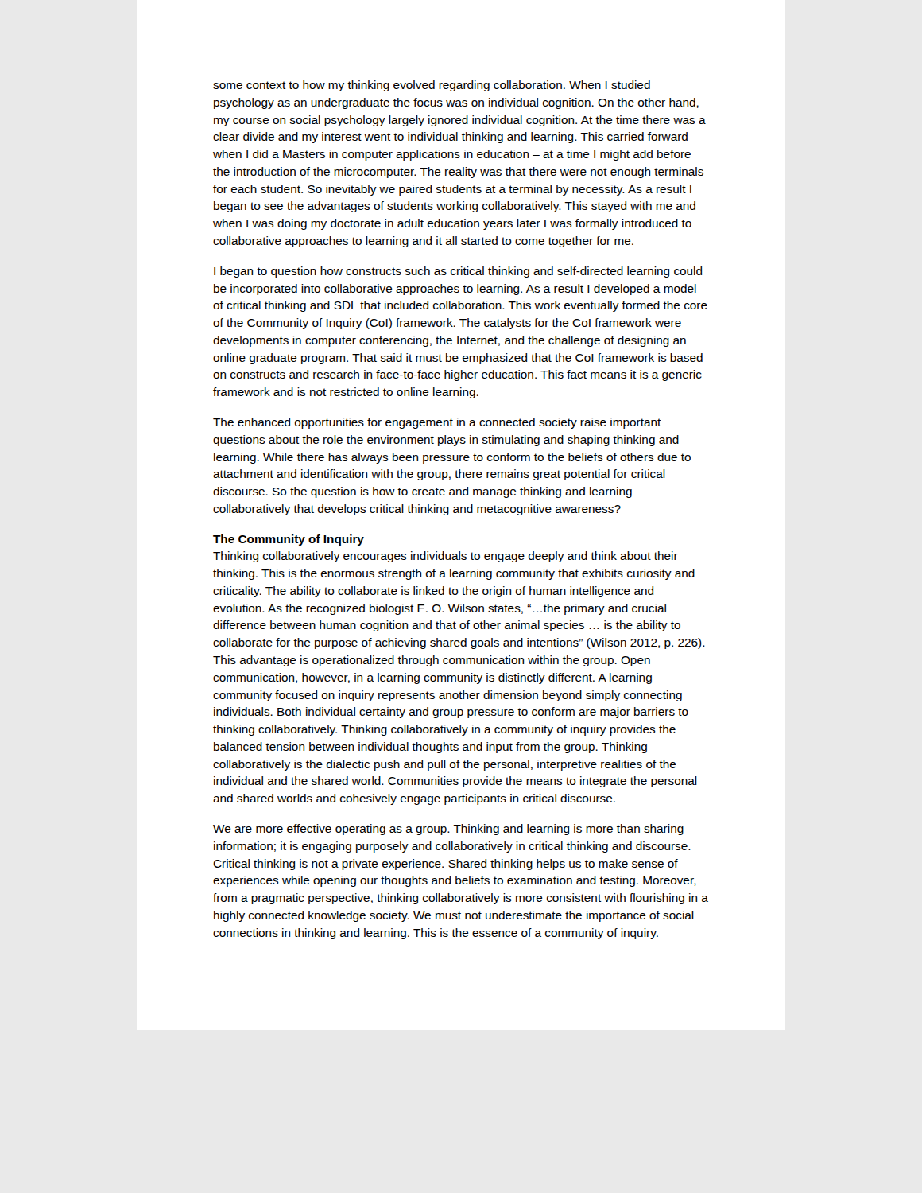some context to how my thinking evolved regarding collaboration. When I studied psychology as an undergraduate the focus was on individual cognition. On the other hand, my course on social psychology largely ignored individual cognition. At the time there was a clear divide and my interest went to individual thinking and learning. This carried forward when I did a Masters in computer applications in education – at a time I might add before the introduction of the microcomputer. The reality was that there were not enough terminals for each student. So inevitably we paired students at a terminal by necessity. As a result I began to see the advantages of students working collaboratively. This stayed with me and when I was doing my doctorate in adult education years later I was formally introduced to collaborative approaches to learning and it all started to come together for me.
I began to question how constructs such as critical thinking and self-directed learning could be incorporated into collaborative approaches to learning. As a result I developed a model of critical thinking and SDL that included collaboration. This work eventually formed the core of the Community of Inquiry (CoI) framework. The catalysts for the CoI framework were developments in computer conferencing, the Internet, and the challenge of designing an online graduate program. That said it must be emphasized that the CoI framework is based on constructs and research in face-to-face higher education. This fact means it is a generic framework and is not restricted to online learning.
The enhanced opportunities for engagement in a connected society raise important questions about the role the environment plays in stimulating and shaping thinking and learning. While there has always been pressure to conform to the beliefs of others due to attachment and identification with the group, there remains great potential for critical discourse. So the question is how to create and manage thinking and learning collaboratively that develops critical thinking and metacognitive awareness?
The Community of Inquiry
Thinking collaboratively encourages individuals to engage deeply and think about their thinking. This is the enormous strength of a learning community that exhibits curiosity and criticality. The ability to collaborate is linked to the origin of human intelligence and evolution. As the recognized biologist E. O. Wilson states, “…the primary and crucial difference between human cognition and that of other animal species … is the ability to collaborate for the purpose of achieving shared goals and intentions” (Wilson 2012, p. 226). This advantage is operationalized through communication within the group. Open communication, however, in a learning community is distinctly different. A learning community focused on inquiry represents another dimension beyond simply connecting individuals. Both individual certainty and group pressure to conform are major barriers to thinking collaboratively. Thinking collaboratively in a community of inquiry provides the balanced tension between individual thoughts and input from the group. Thinking collaboratively is the dialectic push and pull of the personal, interpretive realities of the individual and the shared world. Communities provide the means to integrate the personal and shared worlds and cohesively engage participants in critical discourse.
We are more effective operating as a group. Thinking and learning is more than sharing information; it is engaging purposely and collaboratively in critical thinking and discourse. Critical thinking is not a private experience. Shared thinking helps us to make sense of experiences while opening our thoughts and beliefs to examination and testing. Moreover, from a pragmatic perspective, thinking collaboratively is more consistent with flourishing in a highly connected knowledge society. We must not underestimate the importance of social connections in thinking and learning. This is the essence of a community of inquiry.